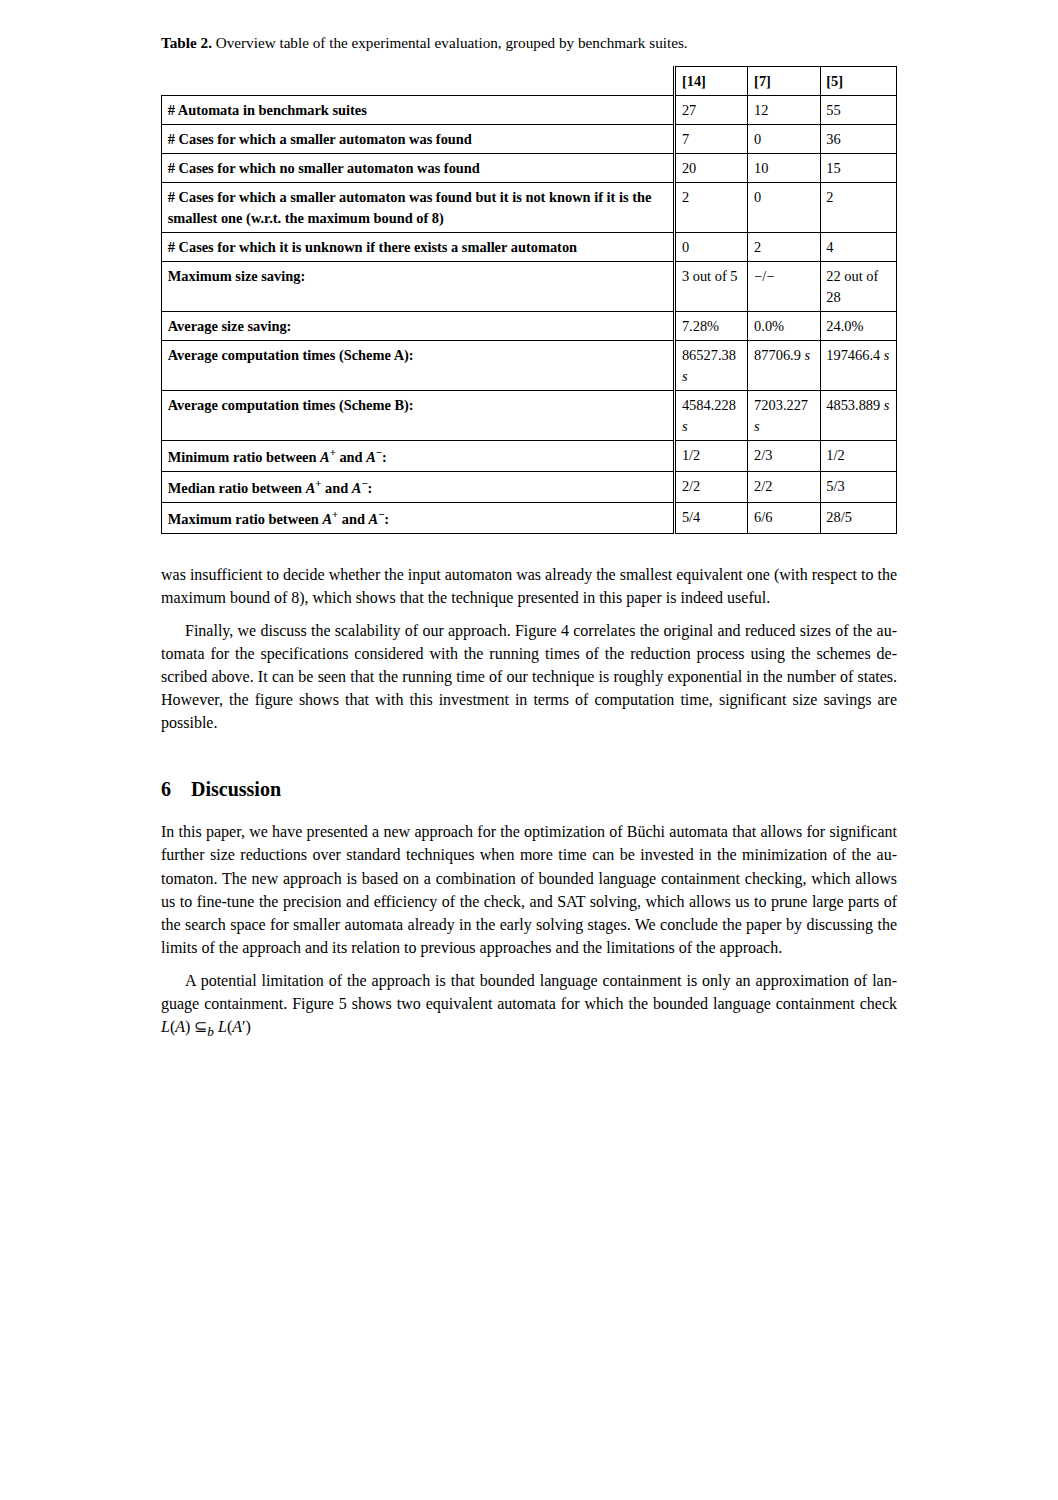Table 2. Overview table of the experimental evaluation, grouped by benchmark suites.
| | [14] | [7] | [5] |
| --- | --- | --- | --- |
| # Automata in benchmark suites | 27 | 12 | 55 |
| # Cases for which a smaller automaton was found | 7 | 0 | 36 |
| # Cases for which no smaller automaton was found | 20 | 10 | 15 |
| # Cases for which a smaller automaton was found but it is not known if it is the smallest one (w.r.t. the maximum bound of 8) | 2 | 0 | 2 |
| # Cases for which it is unknown if there exists a smaller automaton | 0 | 2 | 4 |
| Maximum size saving: | 3 out of 5 | −/− | 22 out of 28 |
| Average size saving: | 7.28% | 0.0% | 24.0% |
| Average computation times (Scheme A): | 86527.38 s | 87706.9 s | 197466.4 s |
| Average computation times (Scheme B): | 4584.228 s | 7203.227 s | 4853.889 s |
| Minimum ratio between A + and A − : | 1/2 | 2/3 | 1/2 |
| Median ratio between A + and A − : | 2/2 | 2/2 | 5/3 |
| Maximum ratio between A + and A − : | 5/4 | 6/6 | 28/5 |
was insufficient to decide whether the input automaton was already the smallest equivalent one (with respect to the maximum bound of 8), which shows that the technique presented in this paper is indeed useful.
Finally, we discuss the scalability of our approach. Figure 4 correlates the original and reduced sizes of the automata for the specifications considered with the running times of the reduction process using the schemes described above. It can be seen that the running time of our technique is roughly exponential in the number of states. However, the figure shows that with this investment in terms of computation time, significant size savings are possible.
6 Discussion
In this paper, we have presented a new approach for the optimization of Büchi automata that allows for significant further size reductions over standard techniques when more time can be invested in the minimization of the automaton. The new approach is based on a combination of bounded language containment checking, which allows us to fine-tune the precision and efficiency of the check, and SAT solving, which allows us to prune large parts of the search space for smaller automata already in the early solving stages. We conclude the paper by discussing the limits of the approach and its relation to previous approaches and the limitations of the approach.
A potential limitation of the approach is that bounded language containment is only an approximation of language containment. Figure 5 shows two equivalent automata for which the bounded language containment check L(A) ⊆b L(A′)